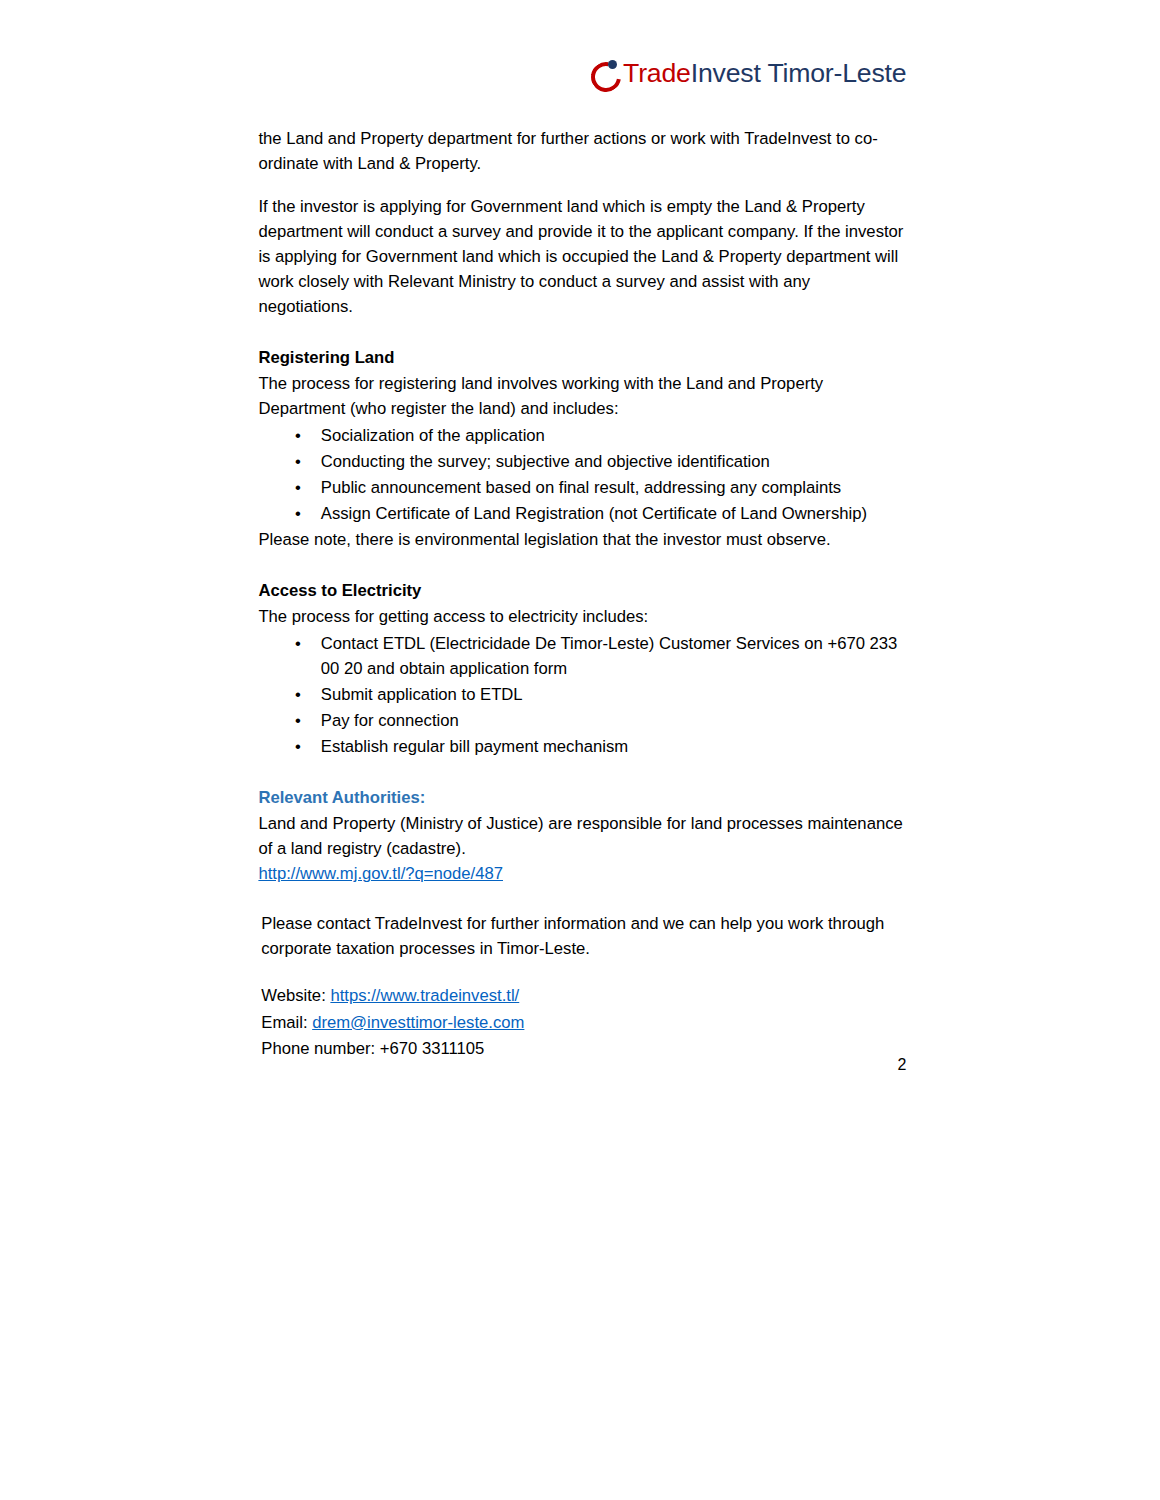Trade Invest Timor-Leste
the Land and Property department for further actions or work with TradeInvest to co-ordinate with Land & Property.
If the investor is applying for Government land which is empty the Land & Property department will conduct a survey and provide it to the applicant company. If the investor is applying for Government land which is occupied the Land & Property department will work closely with Relevant Ministry to conduct a survey and assist with any negotiations.
Registering Land
The process for registering land involves working with the Land and Property Department (who register the land) and includes:
Socialization of the application
Conducting the survey; subjective and objective identification
Public announcement based on final result, addressing any complaints
Assign Certificate of Land Registration (not Certificate of Land Ownership)
Please note, there is environmental legislation that the investor must observe.
Access to Electricity
The process for getting access to electricity includes:
Contact ETDL (Electricidade De Timor-Leste) Customer Services on +670 233 00 20 and obtain application form
Submit application to ETDL
Pay for connection
Establish regular bill payment mechanism
Relevant Authorities:
Land and Property (Ministry of Justice) are responsible for land processes maintenance of a land registry (cadastre).
http://www.mj.gov.tl/?q=node/487
Please contact TradeInvest for further information and we can help you work through corporate taxation processes in Timor-Leste.
Website: https://www.tradeinvest.tl/
Email: drem@investtimor-leste.com
Phone number: +670 3311105
2